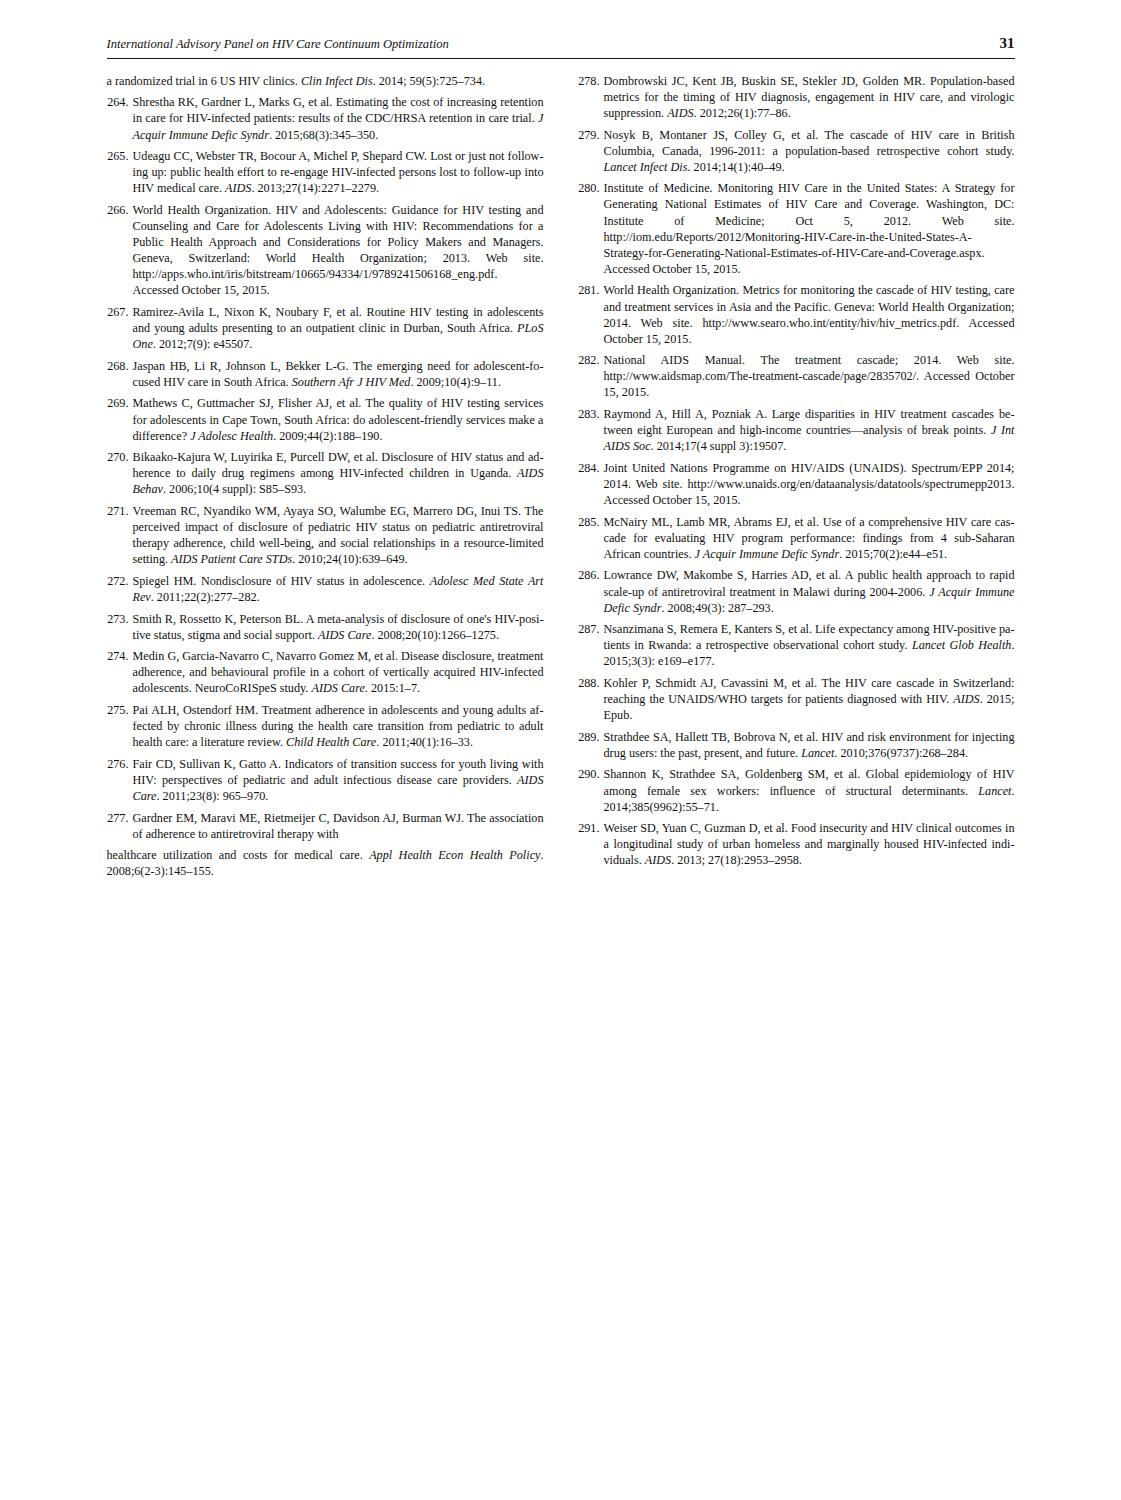International Advisory Panel on HIV Care Continuum Optimization
31
a randomized trial in 6 US HIV clinics. Clin Infect Dis. 2014; 59(5):725–734.
264 Shrestha RK, Gardner L, Marks G, et al. Estimating the cost of increasing retention in care for HIV-infected patients: results of the CDC/HRSA retention in care trial. J Acquir Immune Defic Syndr. 2015;68(3):345–350.
265 Udeagu CC, Webster TR, Bocour A, Michel P, Shepard CW. Lost or just not following up: public health effort to re-engage HIV-infected persons lost to follow-up into HIV medical care. AIDS. 2013;27(14):2271–2279.
266 World Health Organization. HIV and Adolescents: Guidance for HIV testing and Counseling and Care for Adolescents Living with HIV: Recommendations for a Public Health Approach and Considerations for Policy Makers and Managers. Geneva, Switzerland: World Health Organization; 2013. Web site. http://apps.who.int/iris/bitstream/10665/94334/1/9789241506168_eng.pdf. Accessed October 15, 2015.
267 Ramirez-Avila L, Nixon K, Noubary F, et al. Routine HIV testing in adolescents and young adults presenting to an outpatient clinic in Durban, South Africa. PLoS One. 2012;7(9): e45507.
268 Jaspan HB, Li R, Johnson L, Bekker L-G. The emerging need for adolescent-focused HIV care in South Africa. Southern Afr J HIV Med. 2009;10(4):9–11.
269 Mathews C, Guttmacher SJ, Flisher AJ, et al. The quality of HIV testing services for adolescents in Cape Town, South Africa: do adolescent-friendly services make a difference? J Adolesc Health. 2009;44(2):188–190.
270 Bikaako-Kajura W, Luyirika E, Purcell DW, et al. Disclosure of HIV status and adherence to daily drug regimens among HIV-infected children in Uganda. AIDS Behav. 2006;10(4 suppl): S85–S93.
271 Vreeman RC, Nyandiko WM, Ayaya SO, Walumbe EG, Marrero DG, Inui TS. The perceived impact of disclosure of pediatric HIV status on pediatric antiretroviral therapy adherence, child well-being, and social relationships in a resource-limited setting. AIDS Patient Care STDs. 2010;24(10):639–649.
272 Spiegel HM. Nondisclosure of HIV status in adolescence. Adolesc Med State Art Rev. 2011;22(2):277–282.
273 Smith R, Rossetto K, Peterson BL. A meta-analysis of disclosure of one's HIV-positive status, stigma and social support. AIDS Care. 2008;20(10):1266–1275.
274 Medin G, Garcia-Navarro C, Navarro Gomez M, et al. Disease disclosure, treatment adherence, and behavioural profile in a cohort of vertically acquired HIV-infected adolescents. NeuroCoRISpeS study. AIDS Care. 2015:1–7.
275 Pai ALH, Ostendorf HM. Treatment adherence in adolescents and young adults affected by chronic illness during the health care transition from pediatric to adult health care: a literature review. Child Health Care. 2011;40(1):16–33.
276 Fair CD, Sullivan K, Gatto A. Indicators of transition success for youth living with HIV: perspectives of pediatric and adult infectious disease care providers. AIDS Care. 2011;23(8): 965–970.
277 Gardner EM, Maravi ME, Rietmeijer C, Davidson AJ, Burman WJ. The association of adherence to antiretroviral therapy with
healthcare utilization and costs for medical care. Appl Health Econ Health Policy. 2008;6(2-3):145–155.
278 Dombrowski JC, Kent JB, Buskin SE, Stekler JD, Golden MR. Population-based metrics for the timing of HIV diagnosis, engagement in HIV care, and virologic suppression. AIDS. 2012;26(1):77–86.
279 Nosyk B, Montaner JS, Colley G, et al. The cascade of HIV care in British Columbia, Canada, 1996-2011: a population-based retrospective cohort study. Lancet Infect Dis. 2014;14(1):40–49.
280 Institute of Medicine. Monitoring HIV Care in the United States: A Strategy for Generating National Estimates of HIV Care and Coverage. Washington, DC: Institute of Medicine; Oct 5, 2012. Web site. http://iom.edu/Reports/2012/Monitoring-HIV-Care-in-the-United-States-A-Strategy-for-Generating-National-Estimates-of-HIV-Care-and-Coverage.aspx. Accessed October 15, 2015.
281 World Health Organization. Metrics for monitoring the cascade of HIV testing, care and treatment services in Asia and the Pacific. Geneva: World Health Organization; 2014. Web site. http://www.searo.who.int/entity/hiv/hiv_metrics.pdf. Accessed October 15, 2015.
282 National AIDS Manual. The treatment cascade; 2014. Web site. http://www.aidsmap.com/The-treatment-cascade/page/2835702/. Accessed October 15, 2015.
283 Raymond A, Hill A, Pozniak A. Large disparities in HIV treatment cascades between eight European and high-income countries—analysis of break points. J Int AIDS Soc. 2014;17(4 suppl 3):19507.
284 Joint United Nations Programme on HIV/AIDS (UNAIDS). Spectrum/EPP 2014; 2014. Web site. http://www.unaids.org/en/dataanalysis/datatools/spectrumepp2013. Accessed October 15, 2015.
285 McNairy ML, Lamb MR, Abrams EJ, et al. Use of a comprehensive HIV care cascade for evaluating HIV program performance: findings from 4 sub-Saharan African countries. J Acquir Immune Defic Syndr. 2015;70(2):e44–e51.
286 Lowrance DW, Makombe S, Harries AD, et al. A public health approach to rapid scale-up of antiretroviral treatment in Malawi during 2004-2006. J Acquir Immune Defic Syndr. 2008;49(3): 287–293.
287 Nsanzimana S, Remera E, Kanters S, et al. Life expectancy among HIV-positive patients in Rwanda: a retrospective observational cohort study. Lancet Glob Health. 2015;3(3): e169–e177.
288 Kohler P, Schmidt AJ, Cavassini M, et al. The HIV care cascade in Switzerland: reaching the UNAIDS/WHO targets for patients diagnosed with HIV. AIDS. 2015; Epub.
289 Strathdee SA, Hallett TB, Bobrova N, et al. HIV and risk environment for injecting drug users: the past, present, and future. Lancet. 2010;376(9737):268–284.
290 Shannon K, Strathdee SA, Goldenberg SM, et al. Global epidemiology of HIV among female sex workers: influence of structural determinants. Lancet. 2014;385(9962):55–71.
291 Weiser SD, Yuan C, Guzman D, et al. Food insecurity and HIV clinical outcomes in a longitudinal study of urban homeless and marginally housed HIV-infected individuals. AIDS. 2013; 27(18):2953–2958.